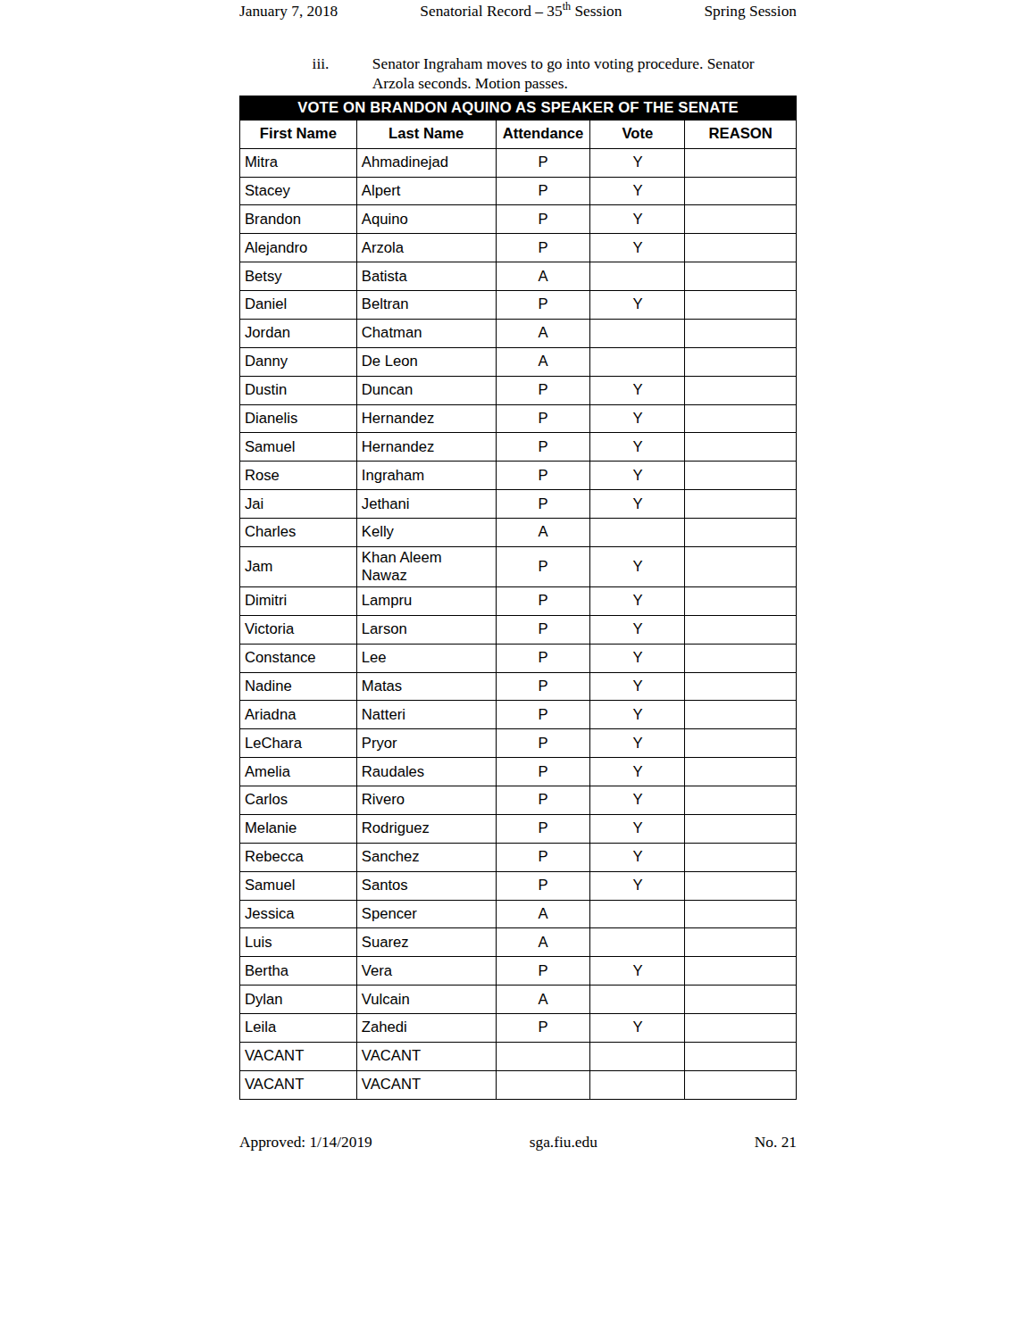January 7, 2018
Senatorial Record – 35th Session
Spring Session
iii. Senator Ingraham moves to go into voting procedure. Senator Arzola seconds. Motion passes.
VOTE ON BRANDON AQUINO AS SPEAKER OF THE SENATE
| First Name | Last Name | Attendance | Vote | REASON |
| --- | --- | --- | --- | --- |
| Mitra | Ahmadinejad | P | Y | |
| Stacey | Alpert | P | Y | |
| Brandon | Aquino | P | Y | |
| Alejandro | Arzola | P | Y | |
| Betsy | Batista | A | | |
| Daniel | Beltran | P | Y | |
| Jordan | Chatman | A | | |
| Danny | De Leon | A | | |
| Dustin | Duncan | P | Y | |
| Dianelis | Hernandez | P | Y | |
| Samuel | Hernandez | P | Y | |
| Rose | Ingraham | P | Y | |
| Jai | Jethani | P | Y | |
| Charles | Kelly | A | | |
| Jam | Khan Aleem Nawaz | P | Y | |
| Dimitri | Lampru | P | Y | |
| Victoria | Larson | P | Y | |
| Constance | Lee | P | Y | |
| Nadine | Matas | P | Y | |
| Ariadna | Natteri | P | Y | |
| LeChara | Pryor | P | Y | |
| Amelia | Raudales | P | Y | |
| Carlos | Rivero | P | Y | |
| Melanie | Rodriguez | P | Y | |
| Rebecca | Sanchez | P | Y | |
| Samuel | Santos | P | Y | |
| Jessica | Spencer | A | | |
| Luis | Suarez | A | | |
| Bertha | Vera | P | Y | |
| Dylan | Vulcain | A | | |
| Leila | Zahedi | P | Y | |
| VACANT | VACANT | | | |
| VACANT | VACANT | | | |
Approved: 1/14/2019
sga.fiu.edu
No. 21